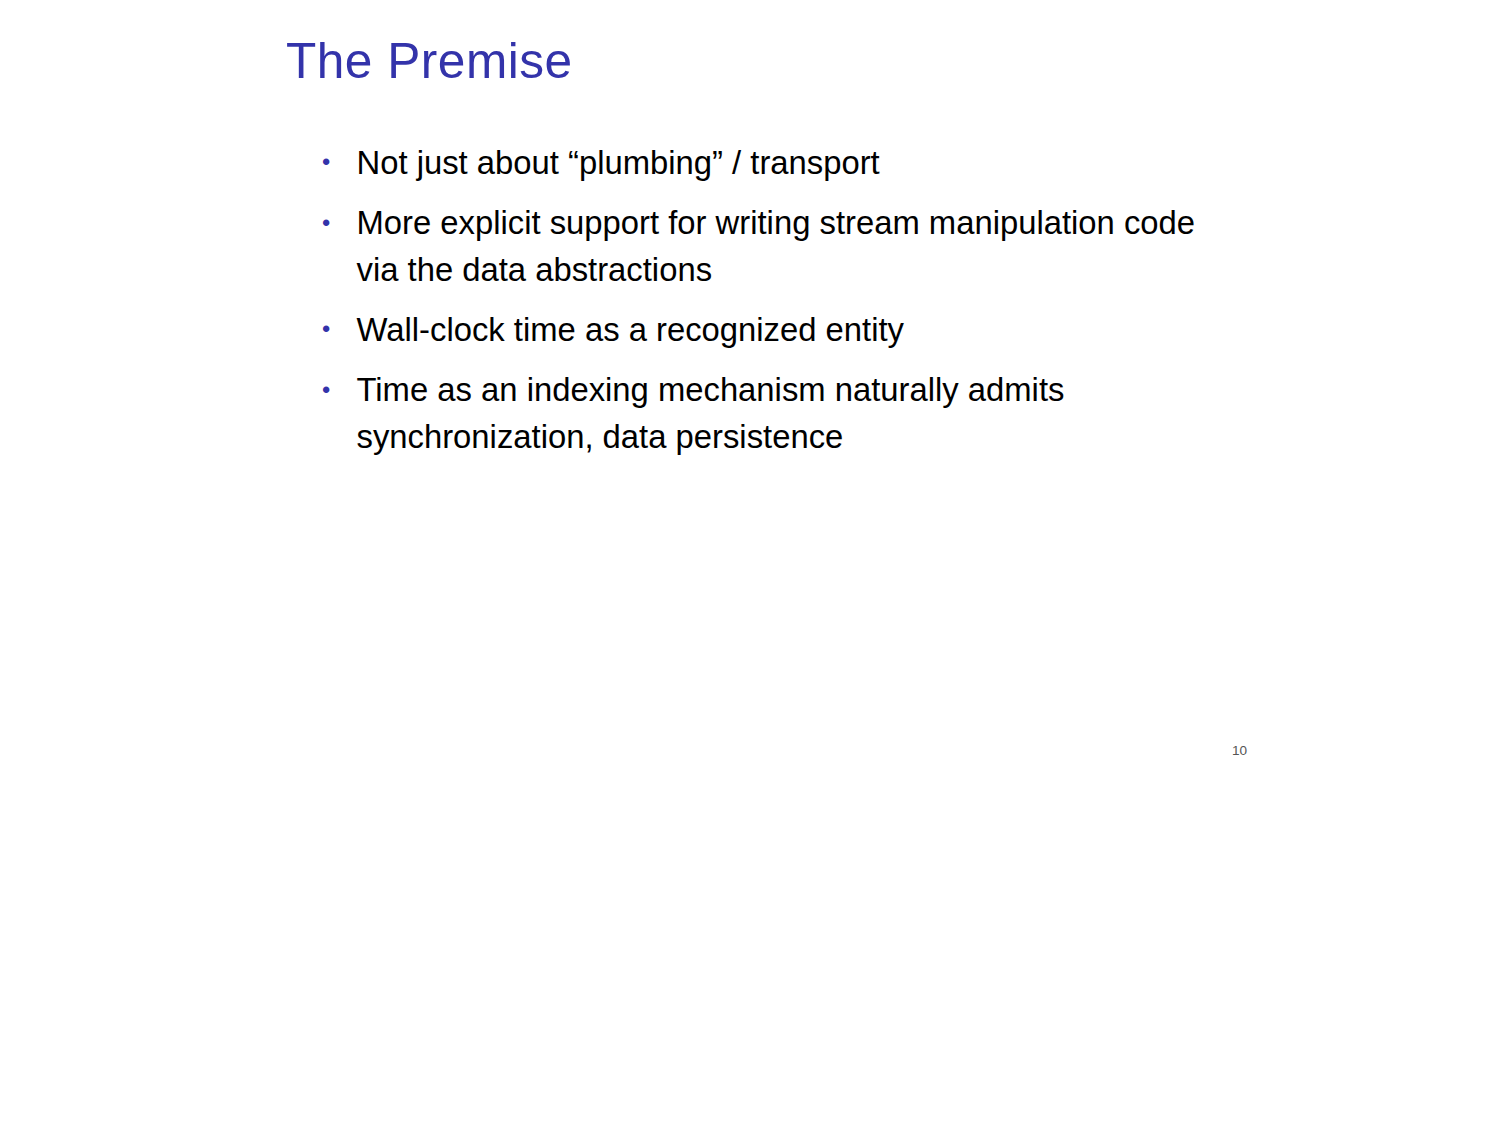The Premise
Not just about “plumbing” / transport
More explicit support for writing stream manipulation code via the data abstractions
Wall-clock time as a recognized entity
Time as an indexing mechanism naturally admits synchronization, data persistence
10